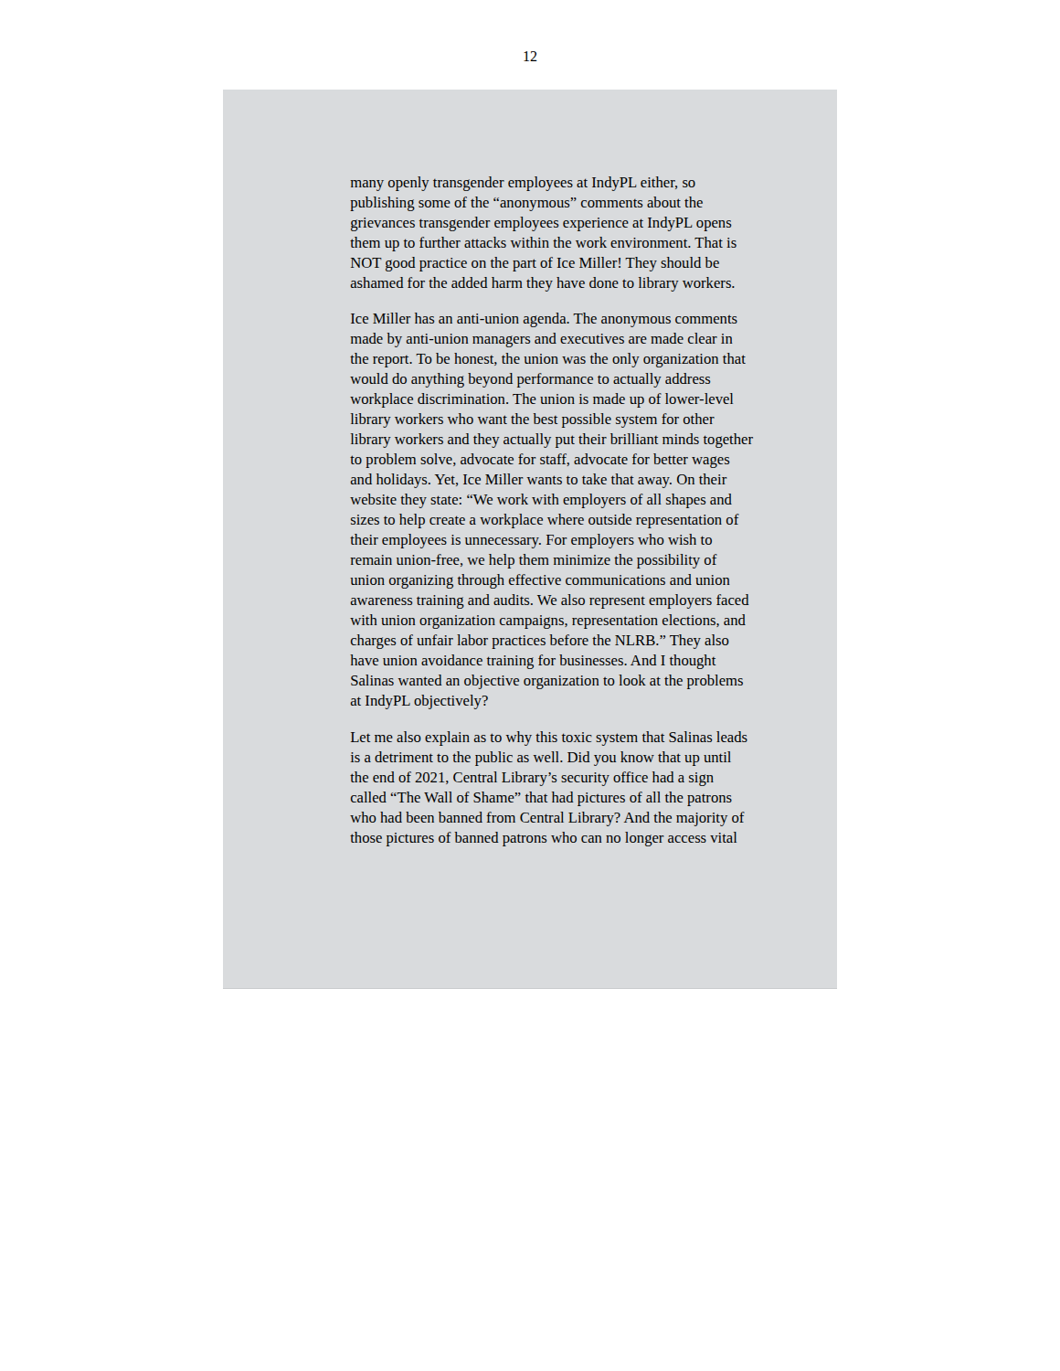12
many openly transgender employees at IndyPL either, so publishing some of the “anonymous” comments about the grievances transgender employees experience at IndyPL opens them up to further attacks within the work environment. That is NOT good practice on the part of Ice Miller! They should be ashamed for the added harm they have done to library workers.
Ice Miller has an anti-union agenda. The anonymous comments made by anti-union managers and executives are made clear in the report. To be honest, the union was the only organization that would do anything beyond performance to actually address workplace discrimination. The union is made up of lower-level library workers who want the best possible system for other library workers and they actually put their brilliant minds together to problem solve, advocate for staff, advocate for better wages and holidays. Yet, Ice Miller wants to take that away. On their website they state: “We work with employers of all shapes and sizes to help create a workplace where outside representation of their employees is unnecessary. For employers who wish to remain union-free, we help them minimize the possibility of union organizing through effective communications and union awareness training and audits. We also represent employers faced with union organization campaigns, representation elections, and charges of unfair labor practices before the NLRB.” They also have union avoidance training for businesses. And I thought Salinas wanted an objective organization to look at the problems at IndyPL objectively?
Let me also explain as to why this toxic system that Salinas leads is a detriment to the public as well. Did you know that up until the end of 2021, Central Library’s security office had a sign called “The Wall of Shame” that had pictures of all the patrons who had been banned from Central Library? And the majority of those pictures of banned patrons who can no longer access vital